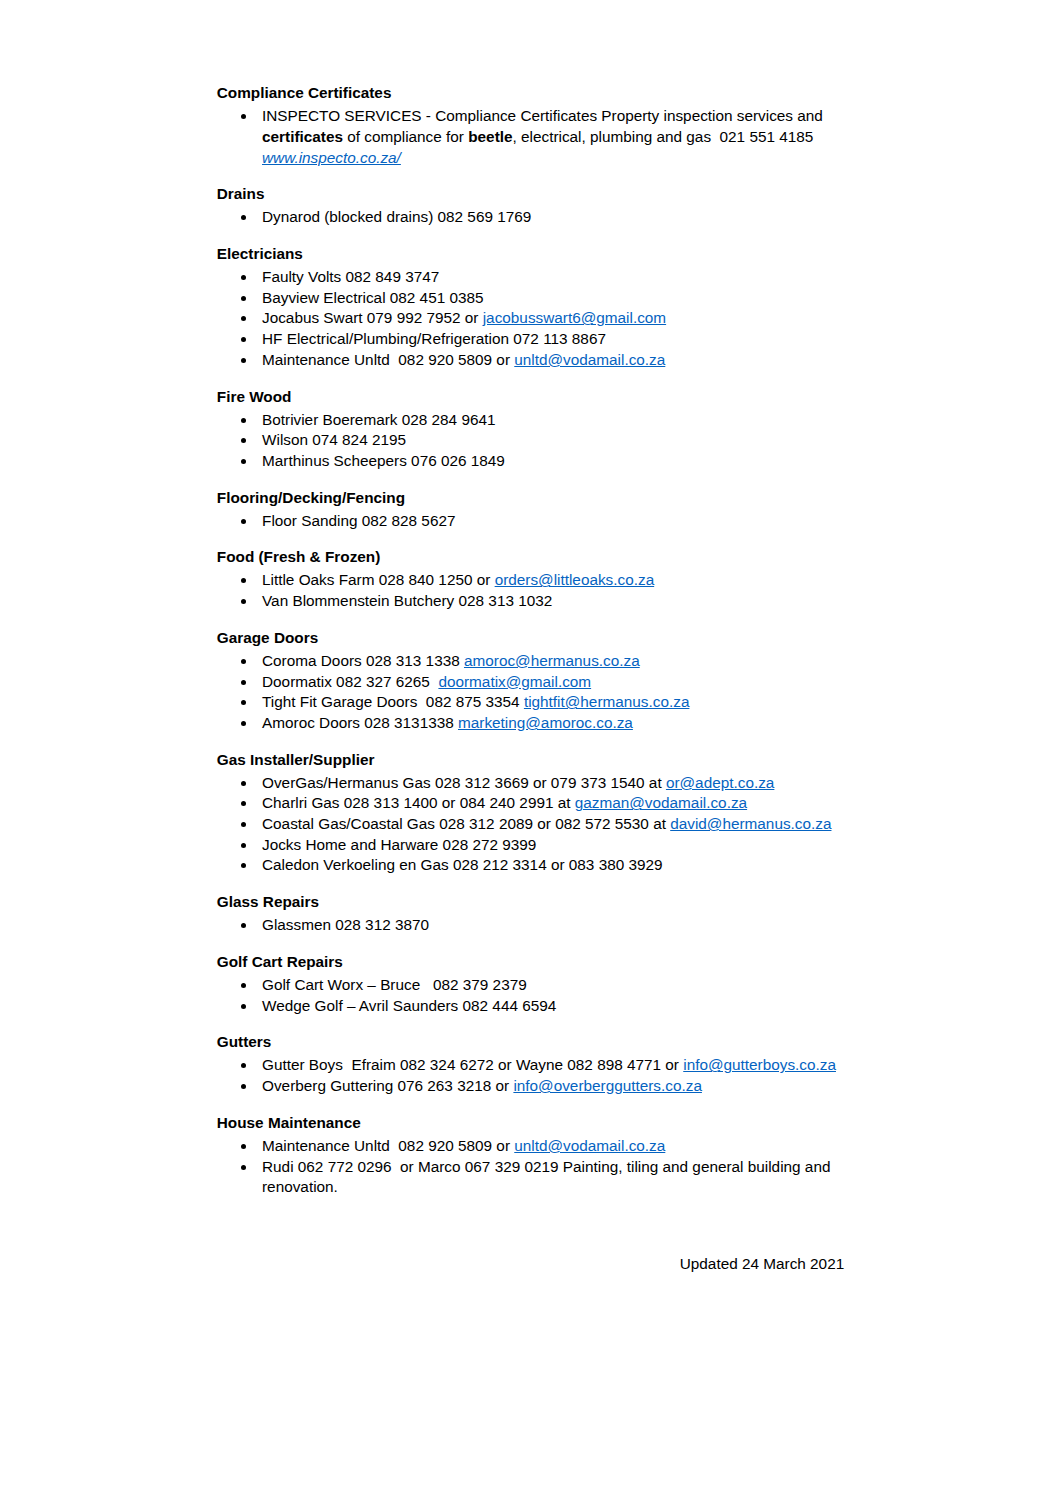Compliance Certificates
INSPECTO SERVICES - Compliance Certificates Property inspection services and certificates of compliance for beetle, electrical, plumbing and gas 021 551 4185 www.inspecto.co.za/
Drains
Dynarod (blocked drains) 082 569 1769
Electricians
Faulty Volts 082 849 3747
Bayview Electrical 082 451 0385
Jocabus Swart 079 992 7952 or jacobusswart6@gmail.com
HF Electrical/Plumbing/Refrigeration 072 113 8867
Maintenance Unltd 082 920 5809 or unltd@vodamail.co.za
Fire Wood
Botrivier Boeremark 028 284 9641
Wilson 074 824 2195
Marthinus Scheepers 076 026 1849
Flooring/Decking/Fencing
Floor Sanding 082 828 5627
Food (Fresh & Frozen)
Little Oaks Farm 028 840 1250 or orders@littleoaks.co.za
Van Blommenstein Butchery 028 313 1032
Garage Doors
Coroma Doors 028 313 1338 amoroc@hermanus.co.za
Doormatix 082 327 6265 doormatix@gmail.com
Tight Fit Garage Doors 082 875 3354 tightfit@hermanus.co.za
Amoroc Doors 028 3131338 marketing@amoroc.co.za
Gas Installer/Supplier
OverGas/Hermanus Gas 028 312 3669 or 079 373 1540 at or@adept.co.za
Charlri Gas 028 313 1400 or 084 240 2991 at gazman@vodamail.co.za
Coastal Gas/Coastal Gas 028 312 2089 or 082 572 5530 at david@hermanus.co.za
Jocks Home and Harware 028 272 9399
Caledon Verkoeling en Gas 028 212 3314 or 083 380 3929
Glass Repairs
Glassmen 028 312 3870
Golf Cart Repairs
Golf Cart Worx – Bruce 082 379 2379
Wedge Golf – Avril Saunders 082 444 6594
Gutters
Gutter Boys Efraim 082 324 6272 or Wayne 082 898 4771 or info@gutterboys.co.za
Overberg Guttering 076 263 3218 or info@overberggutters.co.za
House Maintenance
Maintenance Unltd 082 920 5809 or unltd@vodamail.co.za
Rudi 062 772 0296 or Marco 067 329 0219 Painting, tiling and general building and renovation.
Updated 24 March 2021